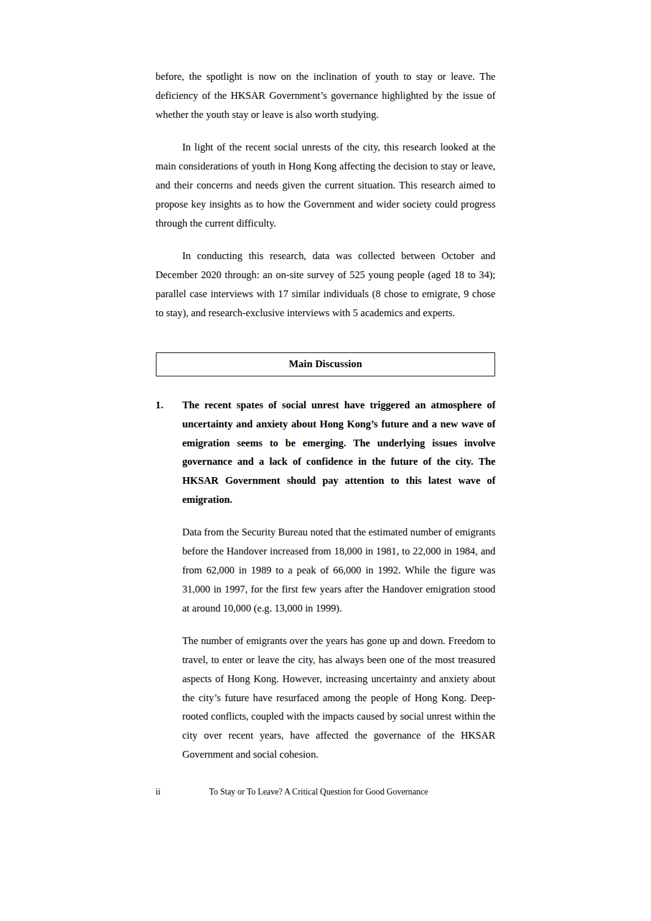before, the spotlight is now on the inclination of youth to stay or leave. The deficiency of the HKSAR Government’s governance highlighted by the issue of whether the youth stay or leave is also worth studying.
In light of the recent social unrests of the city, this research looked at the main considerations of youth in Hong Kong affecting the decision to stay or leave, and their concerns and needs given the current situation. This research aimed to propose key insights as to how the Government and wider society could progress through the current difficulty.
In conducting this research, data was collected between October and December 2020 through: an on-site survey of 525 young people (aged 18 to 34); parallel case interviews with 17 similar individuals (8 chose to emigrate, 9 chose to stay), and research-exclusive interviews with 5 academics and experts.
Main Discussion
1.
The recent spates of social unrest have triggered an atmosphere of uncertainty and anxiety about Hong Kong’s future and a new wave of emigration seems to be emerging. The underlying issues involve governance and a lack of confidence in the future of the city. The HKSAR Government should pay attention to this latest wave of emigration.
Data from the Security Bureau noted that the estimated number of emigrants before the Handover increased from 18,000 in 1981, to 22,000 in 1984, and from 62,000 in 1989 to a peak of 66,000 in 1992. While the figure was 31,000 in 1997, for the first few years after the Handover emigration stood at around 10,000 (e.g. 13,000 in 1999).
The number of emigrants over the years has gone up and down. Freedom to travel, to enter or leave the city, has always been one of the most treasured aspects of Hong Kong. However, increasing uncertainty and anxiety about the city’s future have resurfaced among the people of Hong Kong. Deep-rooted conflicts, coupled with the impacts caused by social unrest within the city over recent years, have affected the governance of the HKSAR Government and social cohesion.
ii
To Stay or To Leave? A Critical Question for Good Governance